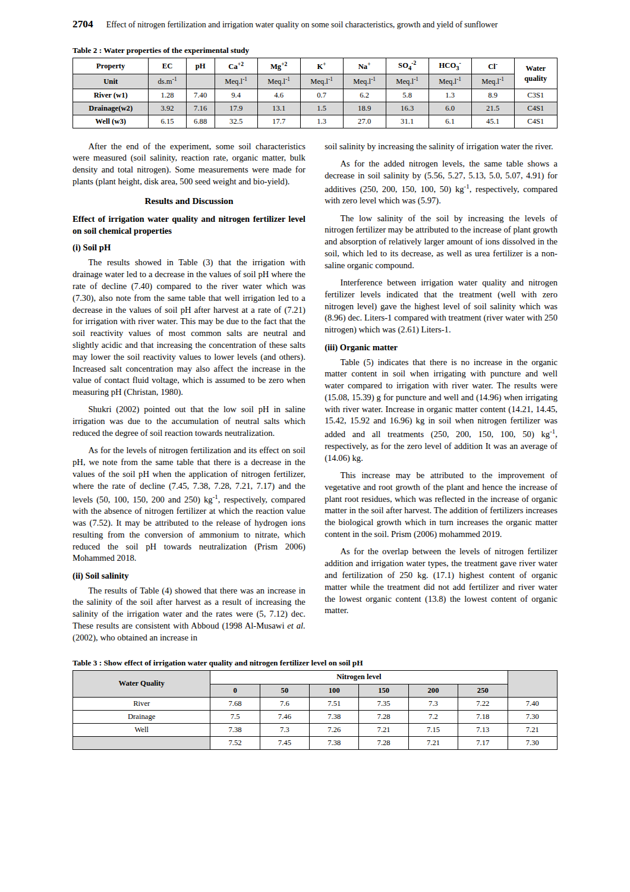2704 Effect of nitrogen fertilization and irrigation water quality on some soil characteristics, growth and yield of sunflower
Table 2 : Water properties of the experimental study
| Property | EC | pH | Ca +2 | Mg +2 | K + | Na + | SO 4 -2 | HCO 3 - | Cl - | Water quality |
| --- | --- | --- | --- | --- | --- | --- | --- | --- | --- | --- |
| Unit | ds.m -1 | | Meq.l -1 | Meq.l -1 | Meq.l -1 | Meq.l -1 | Meq.l -1 | Meq.l -1 | Meq.l -1 |
| River (w1) | 1.28 | 7.40 | 9.4 | 4.6 | 0.7 | 6.2 | 5.8 | 1.3 | 8.9 | C3S1 |
| Drainage(w2) | 3.92 | 7.16 | 17.9 | 13.1 | 1.5 | 18.9 | 16.3 | 6.0 | 21.5 | C4S1 |
| Well (w3) | 6.15 | 6.88 | 32.5 | 17.7 | 1.3 | 27.0 | 31.1 | 6.1 | 45.1 | C4S1 |
After the end of the experiment, some soil characteristics were measured (soil salinity, reaction rate, organic matter, bulk density and total nitrogen). Some measurements were made for plants (plant height, disk area, 500 seed weight and bio-yield).
Results and Discussion
Effect of irrigation water quality and nitrogen fertilizer level on soil chemical properties
(i) Soil pH
The results showed in Table (3) that the irrigation with drainage water led to a decrease in the values of soil pH where the rate of decline (7.40) compared to the river water which was (7.30), also note from the same table that well irrigation led to a decrease in the values of soil pH after harvest at a rate of (7.21) for irrigation with river water. This may be due to the fact that the soil reactivity values of most common salts are neutral and slightly acidic and that increasing the concentration of these salts may lower the soil reactivity values to lower levels (and others). Increased salt concentration may also affect the increase in the value of contact fluid voltage, which is assumed to be zero when measuring pH (Christan, 1980).
Shukri (2002) pointed out that the low soil pH in saline irrigation was due to the accumulation of neutral salts which reduced the degree of soil reaction towards neutralization.
As for the levels of nitrogen fertilization and its effect on soil pH, we note from the same table that there is a decrease in the values of the soil pH when the application of nitrogen fertilizer, where the rate of decline (7.45, 7.38, 7.28, 7.21, 7.17) and the levels (50, 100, 150, 200 and 250) kg-1, respectively, compared with the absence of nitrogen fertilizer at which the reaction value was (7.52). It may be attributed to the release of hydrogen ions resulting from the conversion of ammonium to nitrate, which reduced the soil pH towards neutralization (Prism 2006) Mohammed 2018.
(ii) Soil salinity
The results of Table (4) showed that there was an increase in the salinity of the soil after harvest as a result of increasing the salinity of the irrigation water and the rates were (5, 7.12) dec. These results are consistent with Abboud (1998 Al-Musawi et al. (2002), who obtained an increase in
soil salinity by increasing the salinity of irrigation water the river.
As for the added nitrogen levels, the same table shows a decrease in soil salinity by (5.56, 5.27, 5.13, 5.0, 5.07, 4.91) for additives (250, 200, 150, 100, 50) kg-1, respectively, compared with zero level which was (5.97).
The low salinity of the soil by increasing the levels of nitrogen fertilizer may be attributed to the increase of plant growth and absorption of relatively larger amount of ions dissolved in the soil, which led to its decrease, as well as urea fertilizer is a non-saline organic compound.
Interference between irrigation water quality and nitrogen fertilizer levels indicated that the treatment (well with zero nitrogen level) gave the highest level of soil salinity which was (8.96) dec. Liters-1 compared with treatment (river water with 250 nitrogen) which was (2.61) Liters-1.
(iii) Organic matter
Table (5) indicates that there is no increase in the organic matter content in soil when irrigating with puncture and well water compared to irrigation with river water. The results were (15.08, 15.39) g for puncture and well and (14.96) when irrigating with river water. Increase in organic matter content (14.21, 14.45, 15.42, 15.92 and 16.96) kg in soil when nitrogen fertilizer was added and all treatments (250, 200, 150, 100, 50) kg-1, respectively, as for the zero level of addition It was an average of (14.06) kg.
This increase may be attributed to the improvement of vegetative and root growth of the plant and hence the increase of plant root residues, which was reflected in the increase of organic matter in the soil after harvest. The addition of fertilizers increases the biological growth which in turn increases the organic matter content in the soil. Prism (2006) mohammed 2019.
As for the overlap between the levels of nitrogen fertilizer addition and irrigation water types, the treatment gave river water and fertilization of 250 kg. (17.1) highest content of organic matter while the treatment did not add fertilizer and river water the lowest organic content (13.8) the lowest content of organic matter.
Table 3 : Show effect of irrigation water quality and nitrogen fertilizer level on soil pH
| Water Quality | Nitrogen level | |
| --- | --- | --- |
| 0 | 50 | 100 | 150 | 200 | 250 |
| River | 7.68 | 7.6 | 7.51 | 7.35 | 7.3 | 7.22 | 7.40 |
| Drainage | 7.5 | 7.46 | 7.38 | 7.28 | 7.2 | 7.18 | 7.30 |
| Well | 7.38 | 7.3 | 7.26 | 7.21 | 7.15 | 7.13 | 7.21 |
| | 7.52 | 7.45 | 7.38 | 7.28 | 7.21 | 7.17 | 7.30 |